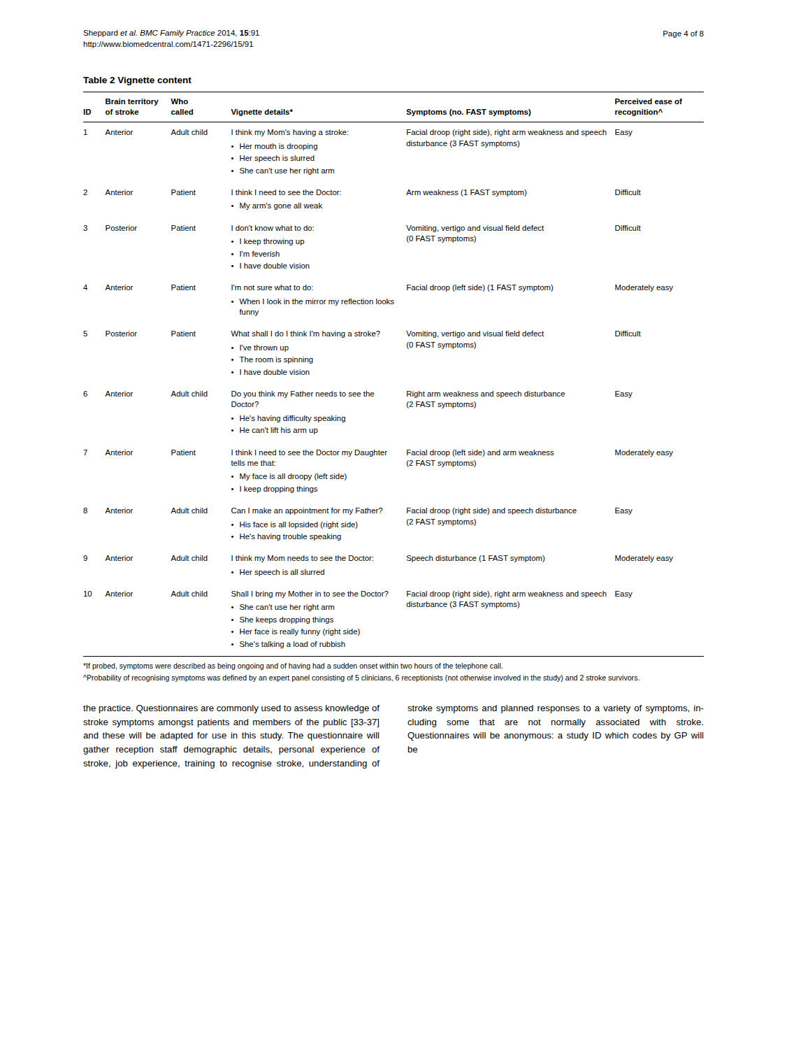Sheppard et al. BMC Family Practice 2014, 15:91
http://www.biomedcentral.com/1471-2296/15/91
Page 4 of 8
Table 2 Vignette content
| ID | Brain territory of stroke | Who called | Vignette details* | Symptoms (no. FAST symptoms) | Perceived ease of recognition^ |
| --- | --- | --- | --- | --- | --- |
| 1 | Anterior | Adult child | I think my Mom's having a stroke: Her mouth is drooping Her speech is slurred She can't use her right arm | Facial droop (right side), right arm weakness and speech disturbance (3 FAST symptoms) | Easy |
| 2 | Anterior | Patient | I think I need to see the Doctor: My arm's gone all weak | Arm weakness (1 FAST symptom) | Difficult |
| 3 | Posterior | Patient | I don't know what to do: I keep throwing up I'm feverish I have double vision | Vomiting, vertigo and visual field defect (0 FAST symptoms) | Difficult |
| 4 | Anterior | Patient | I'm not sure what to do: When I look in the mirror my reflection looks funny | Facial droop (left side) (1 FAST symptom) | Moderately easy |
| 5 | Posterior | Patient | What shall I do I think I'm having a stroke? I've thrown up The room is spinning I have double vision | Vomiting, vertigo and visual field defect (0 FAST symptoms) | Difficult |
| 6 | Anterior | Adult child | Do you think my Father needs to see the Doctor? He's having difficulty speaking He can't lift his arm up | Right arm weakness and speech disturbance (2 FAST symptoms) | Easy |
| 7 | Anterior | Patient | I think I need to see the Doctor my Daughter tells me that: My face is all droopy (left side) I keep dropping things | Facial droop (left side) and arm weakness (2 FAST symptoms) | Moderately easy |
| 8 | Anterior | Adult child | Can I make an appointment for my Father? His face is all lopsided (right side) He's having trouble speaking | Facial droop (right side) and speech disturbance (2 FAST symptoms) | Easy |
| 9 | Anterior | Adult child | I think my Mom needs to see the Doctor: Her speech is all slurred | Speech disturbance (1 FAST symptom) | Moderately easy |
| 10 | Anterior | Adult child | Shall I bring my Mother in to see the Doctor? She can't use her right arm She keeps dropping things Her face is really funny (right side) She's talking a load of rubbish | Facial droop (right side), right arm weakness and speech disturbance (3 FAST symptoms) | Easy |
*If probed, symptoms were described as being ongoing and of having had a sudden onset within two hours of the telephone call.
^Probability of recognising symptoms was defined by an expert panel consisting of 5 clinicians, 6 receptionists (not otherwise involved in the study) and 2 stroke survivors.
the practice. Questionnaires are commonly used to assess knowledge of stroke symptoms amongst patients and members of the public [33-37] and these will be adapted for use in this study. The questionnaire will gather reception staff demographic details, personal experience of stroke, job experience, training to recognise stroke, understanding of stroke symptoms and planned responses to a variety of symptoms, including some that are not normally associated with stroke. Questionnaires will be anonymous: a study ID which codes by GP will be